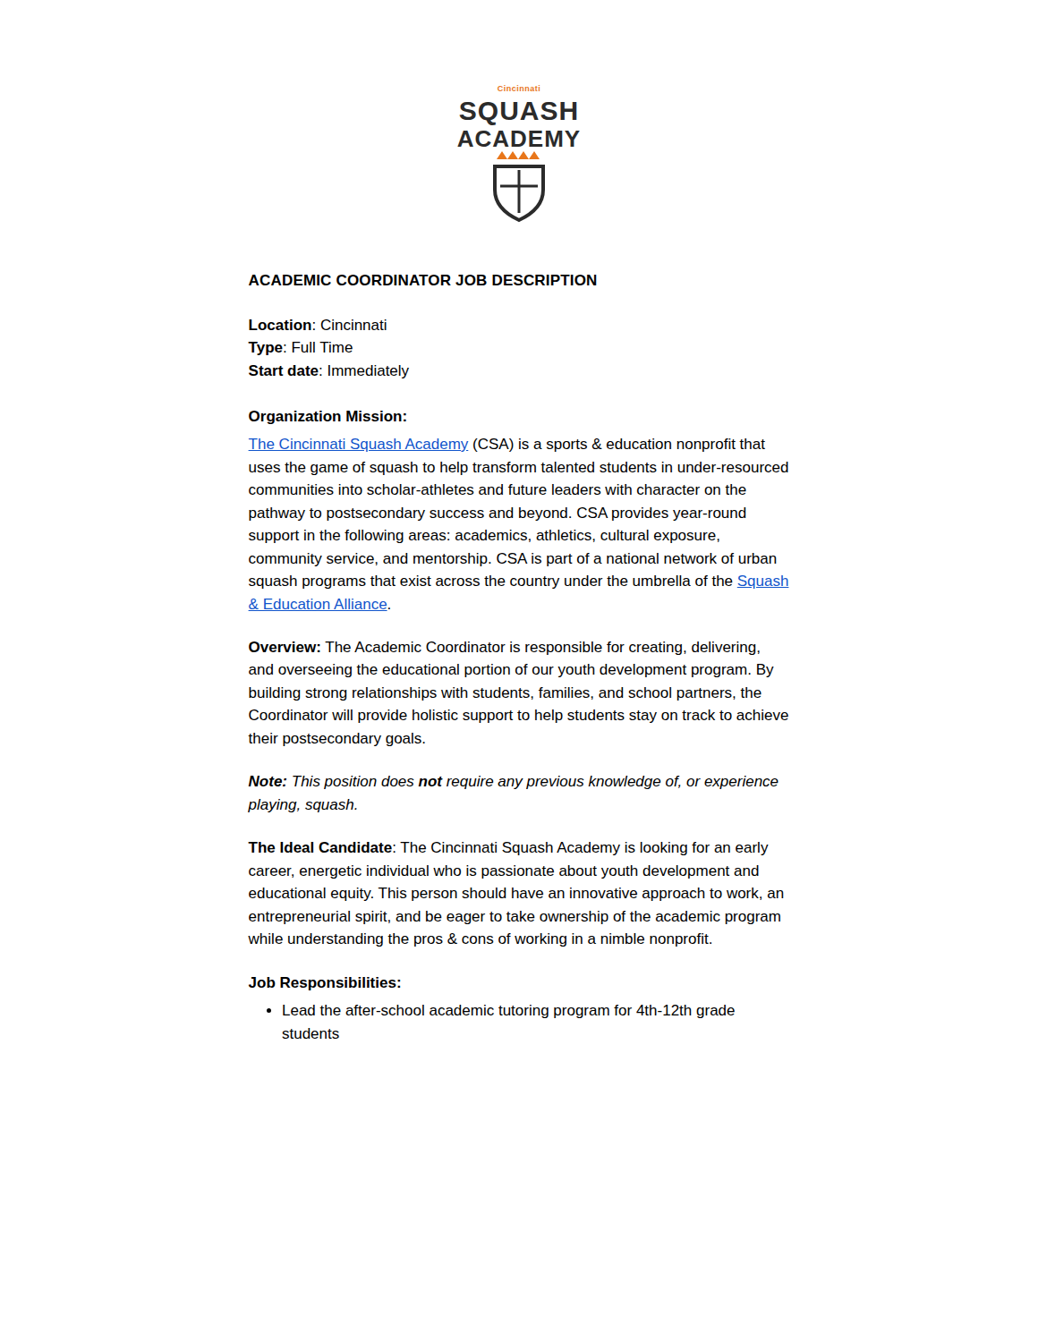Cincinnati SQUASH ACADEMY
ACADEMIC COORDINATOR JOB DESCRIPTION
Location: Cincinnati Type: Full Time Start date: Immediately
Organization Mission:
The Cincinnati Squash Academy (CSA) is a sports & education nonprofit that uses the game of squash to help transform talented students in under-resourced communities into scholar-athletes and future leaders with character on the pathway to postsecondary success and beyond. CSA provides year-round support in the following areas: academics, athletics, cultural exposure, community service, and mentorship. CSA is part of a national network of urban squash programs that exist across the country under the umbrella of the Squash & Education Alliance.
Overview: The Academic Coordinator is responsible for creating, delivering, and overseeing the educational portion of our youth development program. By building strong relationships with students, families, and school partners, the Coordinator will provide holistic support to help students stay on track to achieve their postsecondary goals.
Note: This position does not require any previous knowledge of, or experience playing, squash.
The Ideal Candidate: The Cincinnati Squash Academy is looking for an early career, energetic individual who is passionate about youth development and educational equity. This person should have an innovative approach to work, an entrepreneurial spirit, and be eager to take ownership of the academic program while understanding the pros & cons of working in a nimble nonprofit.
Job Responsibilities:
Lead the after-school academic tutoring program for 4th-12th grade students